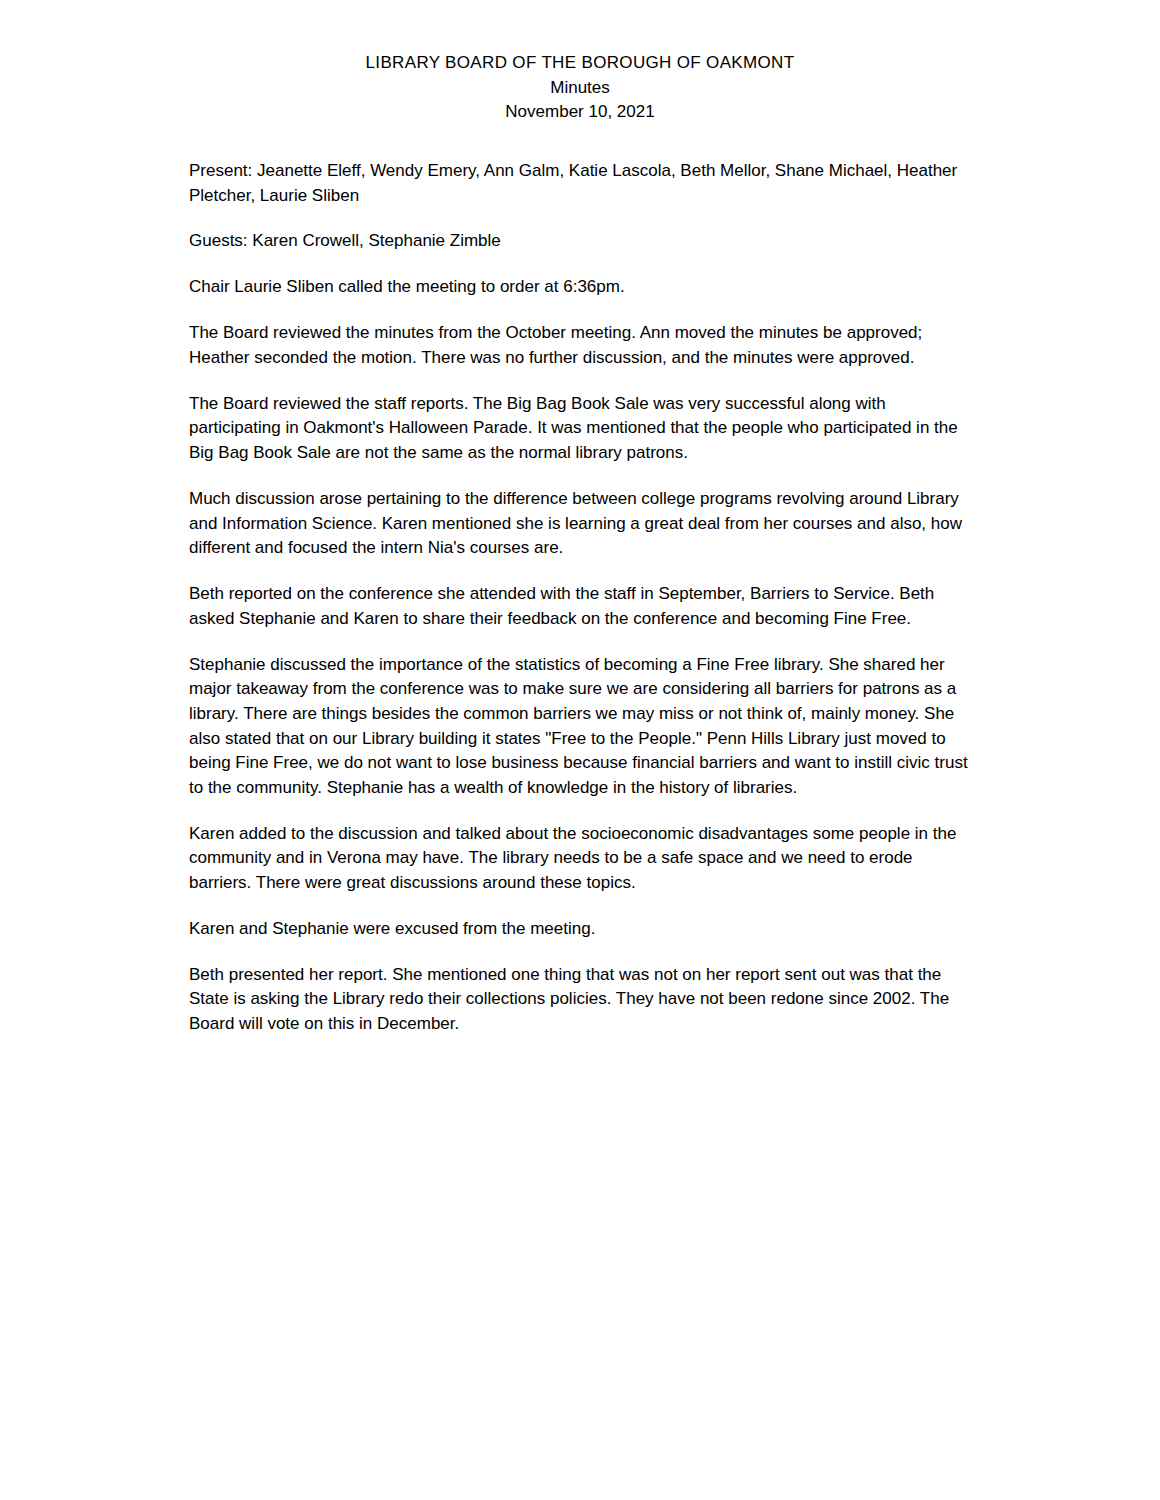LIBRARY BOARD OF THE BOROUGH OF OAKMONT
Minutes
November 10, 2021
Present: Jeanette Eleff, Wendy Emery, Ann Galm, Katie Lascola, Beth Mellor, Shane Michael, Heather Pletcher, Laurie Sliben
Guests: Karen Crowell, Stephanie Zimble
Chair Laurie Sliben called the meeting to order at 6:36pm.
The Board reviewed the minutes from the October meeting. Ann moved the minutes be approved; Heather seconded the motion. There was no further discussion, and the minutes were approved.
The Board reviewed the staff reports. The Big Bag Book Sale was very successful along with participating in Oakmont's Halloween Parade. It was mentioned that the people who participated in the Big Bag Book Sale are not the same as the normal library patrons.
Much discussion arose pertaining to the difference between college programs revolving around Library and Information Science. Karen mentioned she is learning a great deal from her courses and also, how different and focused the intern Nia's courses are.
Beth reported on the conference she attended with the staff in September, Barriers to Service. Beth asked Stephanie and Karen to share their feedback on the conference and becoming Fine Free.
Stephanie discussed the importance of the statistics of becoming a Fine Free library. She shared her major takeaway from the conference was to make sure we are considering all barriers for patrons as a library. There are things besides the common barriers we may miss or not think of, mainly money. She also stated that on our Library building it states "Free to the People." Penn Hills Library just moved to being Fine Free, we do not want to lose business because financial barriers and want to instill civic trust to the community. Stephanie has a wealth of knowledge in the history of libraries.
Karen added to the discussion and talked about the socioeconomic disadvantages some people in the community and in Verona may have. The library needs to be a safe space and we need to erode barriers. There were great discussions around these topics.
Karen and Stephanie were excused from the meeting.
Beth presented her report. She mentioned one thing that was not on her report sent out was that the State is asking the Library redo their collections policies. They have not been redone since 2002. The Board will vote on this in December.